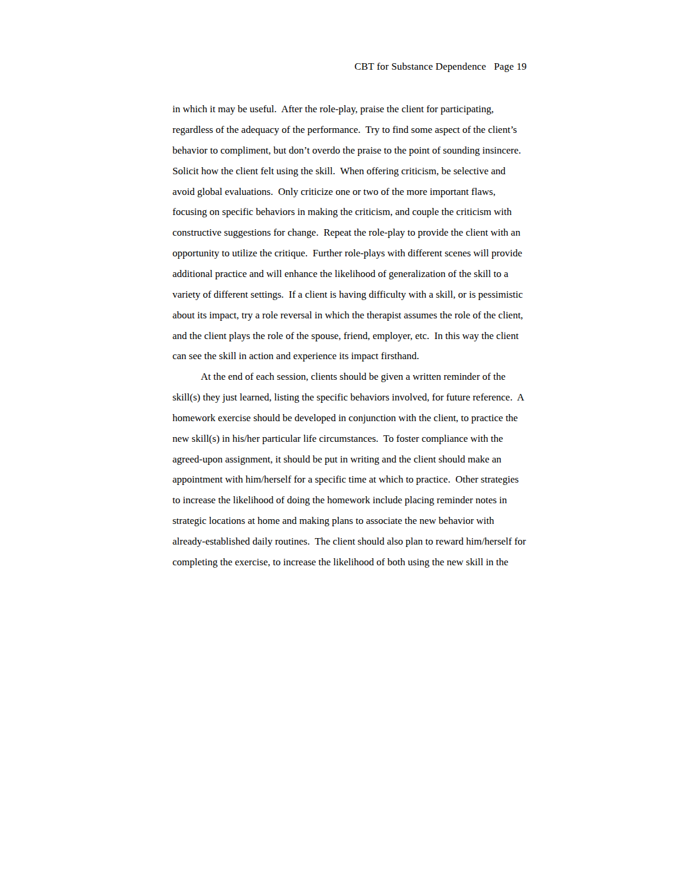CBT for Substance Dependence Page 19
in which it may be useful. After the role-play, praise the client for participating, regardless of the adequacy of the performance. Try to find some aspect of the client’s behavior to compliment, but don’t overdo the praise to the point of sounding insincere. Solicit how the client felt using the skill. When offering criticism, be selective and avoid global evaluations. Only criticize one or two of the more important flaws, focusing on specific behaviors in making the criticism, and couple the criticism with constructive suggestions for change. Repeat the role-play to provide the client with an opportunity to utilize the critique. Further role-plays with different scenes will provide additional practice and will enhance the likelihood of generalization of the skill to a variety of different settings. If a client is having difficulty with a skill, or is pessimistic about its impact, try a role reversal in which the therapist assumes the role of the client, and the client plays the role of the spouse, friend, employer, etc. In this way the client can see the skill in action and experience its impact firsthand.
At the end of each session, clients should be given a written reminder of the skill(s) they just learned, listing the specific behaviors involved, for future reference. A homework exercise should be developed in conjunction with the client, to practice the new skill(s) in his/her particular life circumstances. To foster compliance with the agreed-upon assignment, it should be put in writing and the client should make an appointment with him/herself for a specific time at which to practice. Other strategies to increase the likelihood of doing the homework include placing reminder notes in strategic locations at home and making plans to associate the new behavior with already-established daily routines. The client should also plan to reward him/herself for completing the exercise, to increase the likelihood of both using the new skill in the